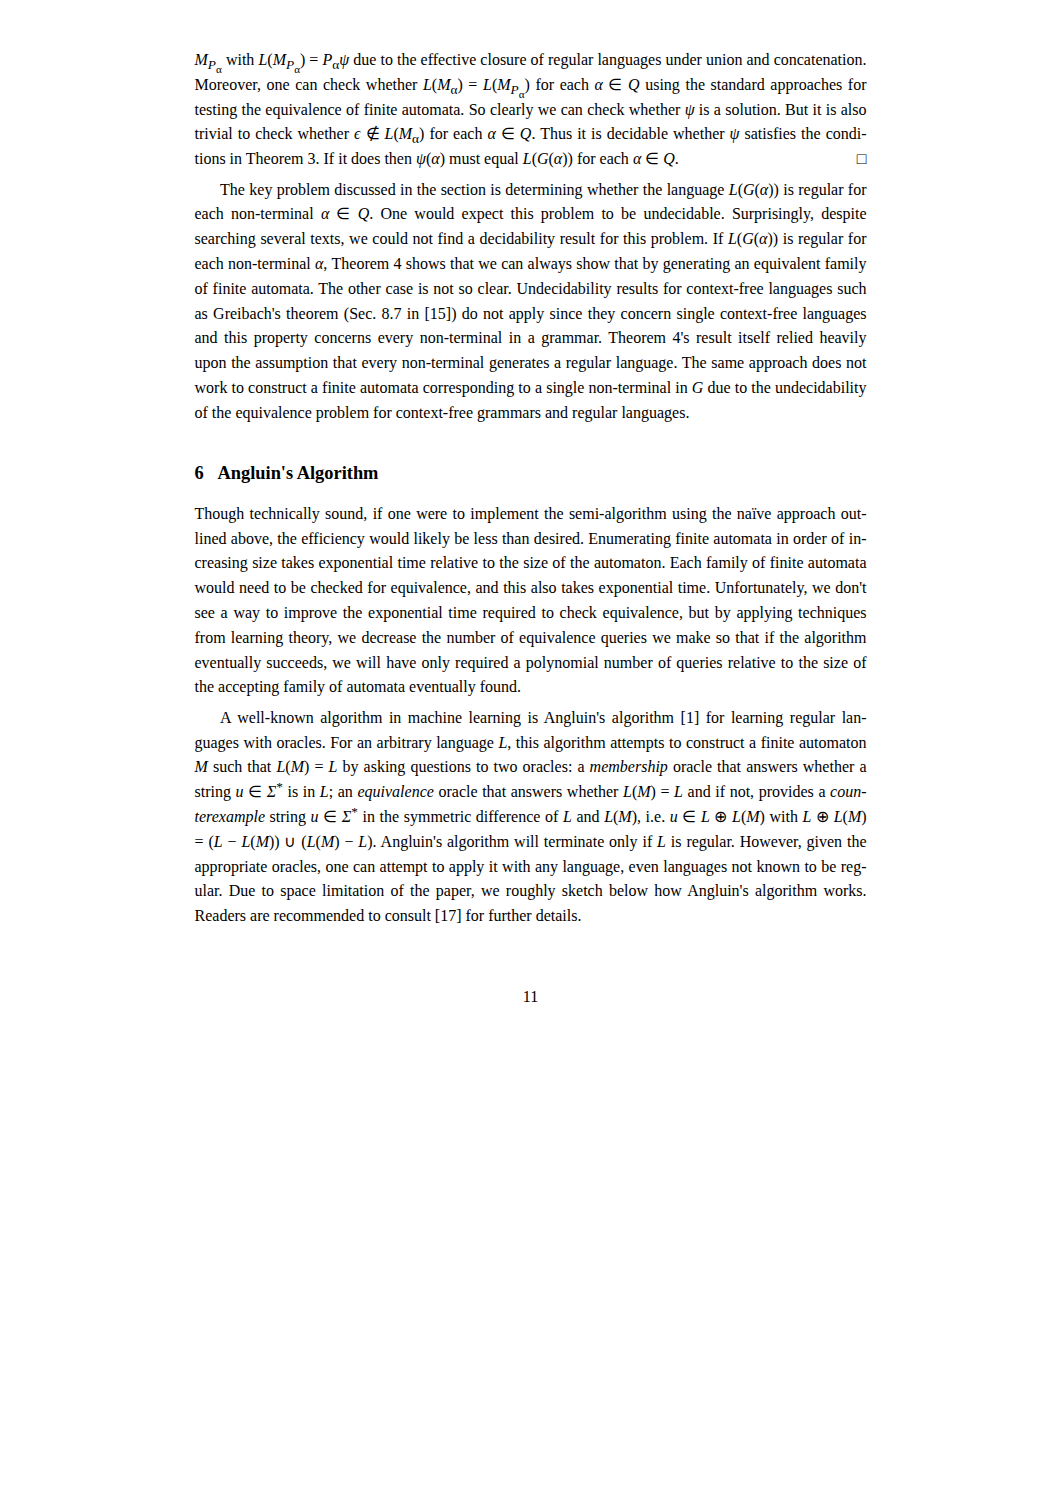MPα with L(MPα) = Pαψ due to the effective closure of regular languages under union and concatenation. Moreover, one can check whether L(Mα) = L(MPα) for each α ∈ Q using the standard approaches for testing the equivalence of finite automata. So clearly we can check whether ψ is a solution. But it is also trivial to check whether ϵ ∉ L(Mα) for each α ∈ Q. Thus it is decidable whether ψ satisfies the conditions in Theorem 3. If it does then ψ(α) must equal L(G(α)) for each α ∈ Q. □
The key problem discussed in the section is determining whether the language L(G(α)) is regular for each non-terminal α ∈ Q. One would expect this problem to be undecidable. Surprisingly, despite searching several texts, we could not find a decidability result for this problem. If L(G(α)) is regular for each non-terminal α, Theorem 4 shows that we can always show that by generating an equivalent family of finite automata. The other case is not so clear. Undecidability results for context-free languages such as Greibach's theorem (Sec. 8.7 in [15]) do not apply since they concern single context-free languages and this property concerns every non-terminal in a grammar. Theorem 4's result itself relied heavily upon the assumption that every non-terminal generates a regular language. The same approach does not work to construct a finite automata corresponding to a single non-terminal in G due to the undecidability of the equivalence problem for context-free grammars and regular languages.
6 Angluin's Algorithm
Though technically sound, if one were to implement the semi-algorithm using the naïve approach outlined above, the efficiency would likely be less than desired. Enumerating finite automata in order of increasing size takes exponential time relative to the size of the automaton. Each family of finite automata would need to be checked for equivalence, and this also takes exponential time. Unfortunately, we don't see a way to improve the exponential time required to check equivalence, but by applying techniques from learning theory, we decrease the number of equivalence queries we make so that if the algorithm eventually succeeds, we will have only required a polynomial number of queries relative to the size of the accepting family of automata eventually found.
A well-known algorithm in machine learning is Angluin's algorithm [1] for learning regular languages with oracles. For an arbitrary language L, this algorithm attempts to construct a finite automaton M such that L(M) = L by asking questions to two oracles: a membership oracle that answers whether a string u ∈ Σ* is in L; an equivalence oracle that answers whether L(M) = L and if not, provides a counterexample string u ∈ Σ* in the symmetric difference of L and L(M), i.e. u ∈ L ⊕ L(M) with L ⊕ L(M) = (L − L(M)) ∪ (L(M) − L). Angluin's algorithm will terminate only if L is regular. However, given the appropriate oracles, one can attempt to apply it with any language, even languages not known to be regular. Due to space limitation of the paper, we roughly sketch below how Angluin's algorithm works. Readers are recommended to consult [17] for further details.
11